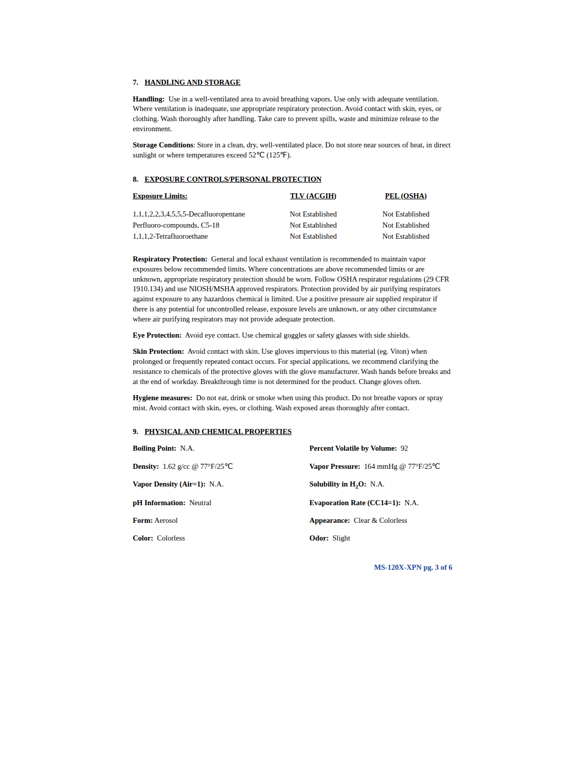7. HANDLING AND STORAGE
Handling: Use in a well-ventilated area to avoid breathing vapors. Use only with adequate ventilation. Where ventilation is inadequate, use appropriate respiratory protection. Avoid contact with skin, eyes, or clothing. Wash thoroughly after handling. Take care to prevent spills, waste and minimize release to the environment.
Storage Conditions: Store in a clean, dry, well-ventilated place. Do not store near sources of heat, in direct sunlight or where temperatures exceed 52℃ (125℉).
8. EXPOSURE CONTROLS/PERSONAL PROTECTION
| Exposure Limits: | TLV (ACGIH) | PEL (OSHA) |
| --- | --- | --- |
| 1,1,1,2,2,3,4,5,5,5-Decafluoropentane | Not Established | Not Established |
| Perfluoro-compounds, C5-18 | Not Established | Not Established |
| 1,1,1,2-Tetrafluoroethane | Not Established | Not Established |
Respiratory Protection: General and local exhaust ventilation is recommended to maintain vapor exposures below recommended limits. Where concentrations are above recommended limits or are unknown, appropriate respiratory protection should be worn. Follow OSHA respirator regulations (29 CFR 1910.134) and use NIOSH/MSHA approved respirators. Protection provided by air purifying respirators against exposure to any hazardous chemical is limited. Use a positive pressure air supplied respirator if there is any potential for uncontrolled release, exposure levels are unknown, or any other circumstance where air purifying respirators may not provide adequate protection.
Eye Protection: Avoid eye contact. Use chemical goggles or safety glasses with side shields.
Skin Protection: Avoid contact with skin. Use gloves impervious to this material (eg. Viton) when prolonged or frequently repeated contact occurs. For special applications, we recommend clarifying the resistance to chemicals of the protective gloves with the glove manufacturer. Wash hands before breaks and at the end of workday. Breakthrough time is not determined for the product. Change gloves often.
Hygiene measures: Do not eat, drink or smoke when using this product. Do not breathe vapors or spray mist. Avoid contact with skin, eyes, or clothing. Wash exposed areas thoroughly after contact.
9. PHYSICAL AND CHEMICAL PROPERTIES
| Boiling Point: N.A. | Percent Volatile by Volume: 92 |
| Density: 1.62 g/cc @ 77°F/25℃ | Vapor Pressure: 164 mmHg @ 77°F/25℃ |
| Vapor Density (Air=1): N.A. | Solubility in H 2 O: N.A. |
| pH Information: Neutral | Evaporation Rate (CC14=1): N.A. |
| Form: Aerosol | Appearance: Clear & Colorless |
| Color: Colorless | Odor: Slight |
MS-120X-XPN pg. 3 of 6